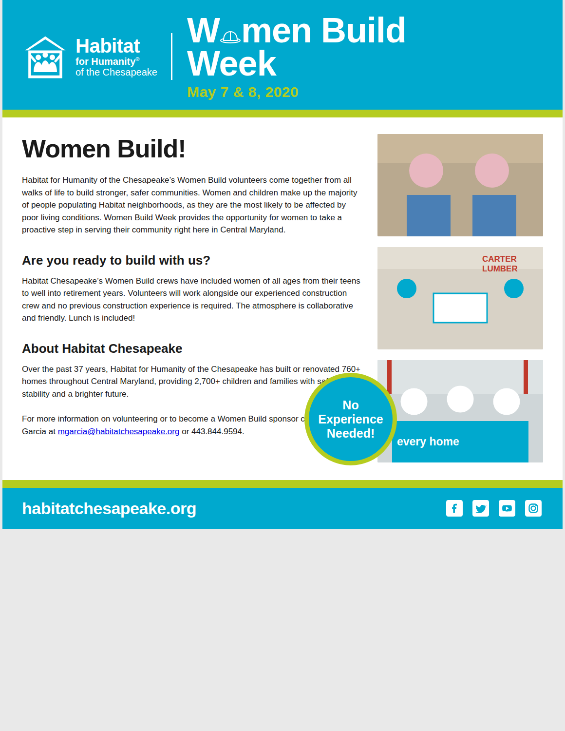Habitat for Humanity® of the Chesapeake
W men Build
Week
May 7 & 8, 2020
Women Build!
Habitat for Humanity of the Chesapeake’s Women Build volunteers come together from all walks of life to build stronger, safer communities. Women and children make up the majority of people populating Habitat neighborhoods, as they are the most likely to be affected by poor living conditions. Women Build Week provides the opportunity for women to take a proactive step in serving their community right here in Central Maryland.
Are you ready to build with us?
Habitat Chesapeake’s Women Build crews have included women of all ages from their teens to well into retirement years. Volunteers will work alongside our experienced construction crew and no previous construction experience is required. The atmosphere is collaborative and friendly. Lunch is included!
About Habitat Chesapeake
Over the past 37 years, Habitat for Humanity of the Chesapeake has built or renovated 760+ homes throughout Central Maryland, providing 2,700+ children and families with safety, stability and a brighter future.
For more information on volunteering or to become a Women Build sponsor contact Michael Garcia at mgarcia@habitatchesapeake.org or 443.844.9594.
No
Experience
Needed!
habitatchesapeake.org